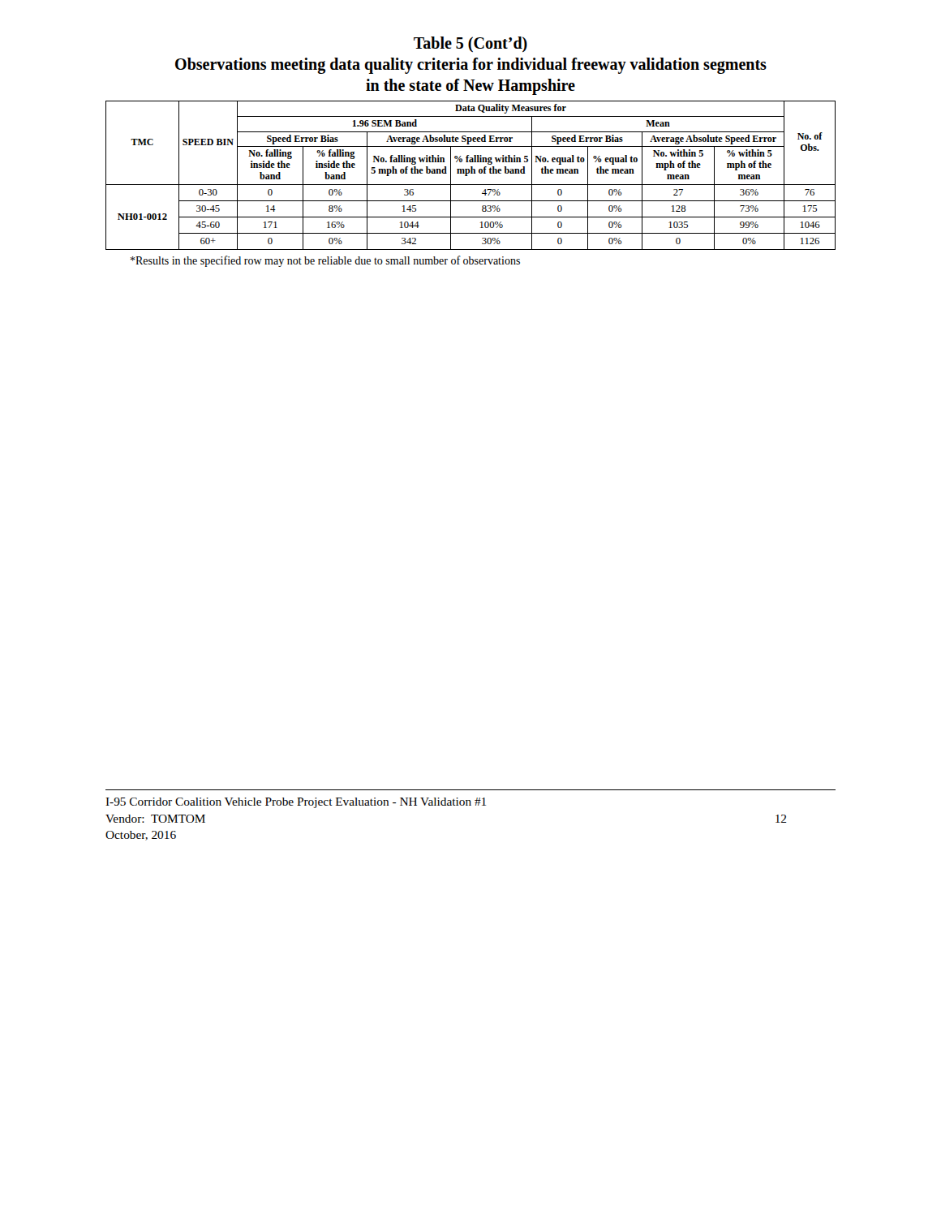Table 5 (Cont’d) Observations meeting data quality criteria for individual freeway validation segments in the state of New Hampshire
| TMC | SPEED BIN | Data Quality Measures for | No. of Obs. |
| --- | --- | --- | --- |
| 1.96 SEM Band | Mean |
| Speed Error Bias | Average Absolute Speed Error | Speed Error Bias | Average Absolute Speed Error |
| No. falling inside the band | % falling inside the band | No. falling within 5 mph of the band | % falling within 5 mph of the band | No. equal to the mean | % equal to the mean | No. within 5 mph of the mean | % within 5 mph of the mean |
| NH01-0012 | 0-30 | 0 | 0% | 36 | 47% | 0 | 0% | 27 | 36% | 76 |
| 30-45 | 14 | 8% | 145 | 83% | 0 | 0% | 128 | 73% | 175 |
| 45-60 | 171 | 16% | 1044 | 100% | 0 | 0% | 1035 | 99% | 1046 |
| 60+ | 0 | 0% | 342 | 30% | 0 | 0% | 0 | 0% | 1126 |
*Results in the specified row may not be reliable due to small number of observations
I-95 Corridor Coalition Vehicle Probe Project Evaluation - NH Validation #1
Vendor: TOMTOM
October, 2016
12